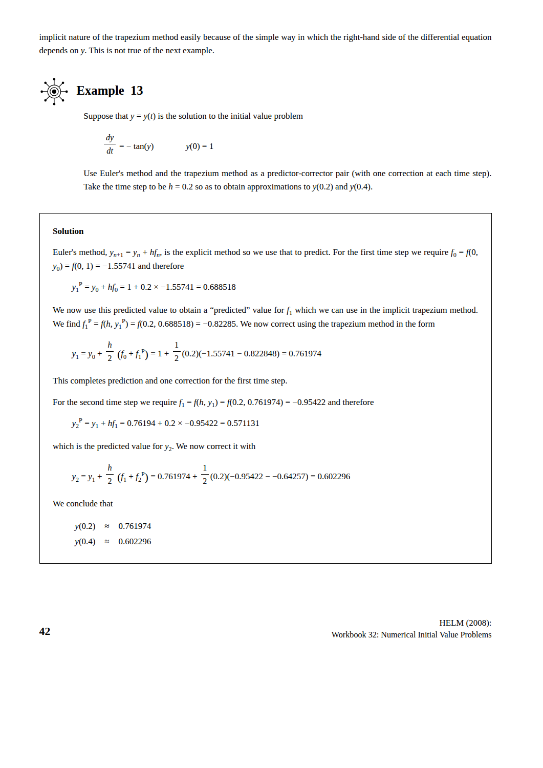implicit nature of the trapezium method easily because of the simple way in which the right-hand side of the differential equation depends on y. This is not true of the next example.
Example 13
Suppose that y = y(t) is the solution to the initial value problem
dy dt = − tan(y) y(0) = 1
Use Euler's method and the trapezium method as a predictor-corrector pair (with one correction at each time step). Take the time step to be h = 0.2 so as to obtain approximations to y(0.2) and y(0.4).
Solution
Euler's method, yn+1 = yn + hfn, is the explicit method so we use that to predict. For the first time step we require f0 = f(0, y0) = f(0, 1) = −1.55741 and therefore
y1P = y0 + hf0 = 1 + 0.2 × −1.55741 = 0.688518
We now use this predicted value to obtain a “predicted” value for f1 which we can use in the implicit trapezium method. We find f1P = f(h, y1P) = f(0.2, 0.688518) = −0.82285. We now correct using the trapezium method in the form
y1 = y0 + h 2 (f0 + f1P) = 1 + 12(0.2)(−1.55741 − 0.822848) = 0.761974
This completes prediction and one correction for the first time step.
For the second time step we require f1 = f(h, y1) = f(0.2, 0.761974) = −0.95422 and therefore
y2P = y1 + hf1 = 0.76194 + 0.2 × −0.95422 = 0.571131
which is the predicted value for y2. We now correct it with
y2 = y1 + h 2 (f1 + f2P) = 0.761974 + 12(0.2)(−0.95422 − −0.64257) = 0.602296
We conclude that
| y (0.2) | ≈ | 0.761974 |
| y (0.4) | ≈ | 0.602296 |
42
HELM (2008):
Workbook 32: Numerical Initial Value Problems